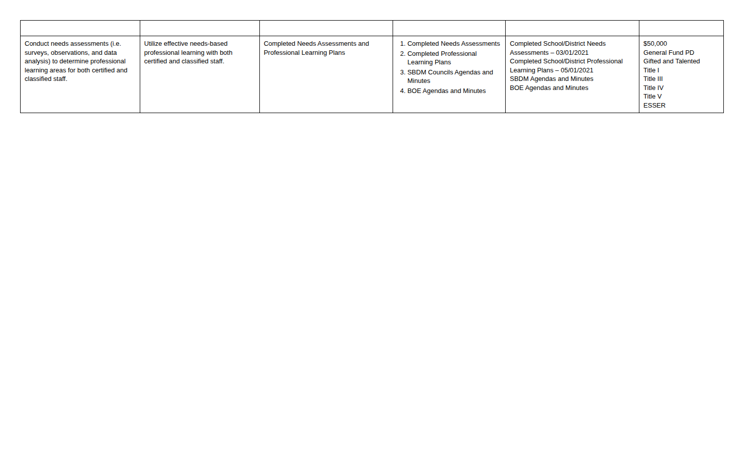| Conduct needs assessments (i.e. surveys, observations, and data analysis) to determine professional learning areas for both certified and classified staff. | Utilize effective needs-based professional learning with both certified and classified staff. | Completed Needs Assessments and Professional Learning Plans | Completed Needs Assessments Completed Professional Learning Plans SBDM Councils Agendas and Minutes BOE Agendas and Minutes | Completed School/District Needs Assessments – 03/01/2021 Completed School/District Professional Learning Plans – 05/01/2021 SBDM Agendas and Minutes BOE Agendas and Minutes | $50,000 General Fund PD Gifted and Talented Title I Title III Title IV Title V ESSER |